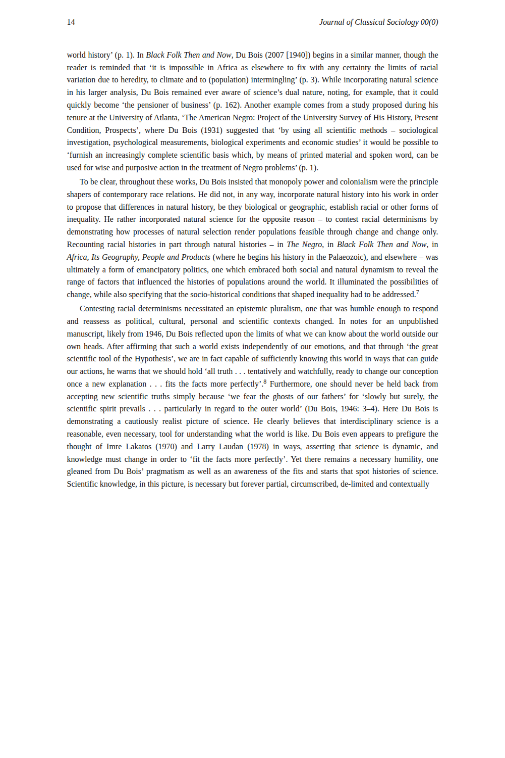14 Journal of Classical Sociology 00(0)
world history’ (p. 1). In Black Folk Then and Now, Du Bois (2007 [1940]) begins in a similar manner, though the reader is reminded that ‘it is impossible in Africa as elsewhere to fix with any certainty the limits of racial variation due to heredity, to climate and to (population) intermingling’ (p. 3). While incorporating natural science in his larger analysis, Du Bois remained ever aware of science’s dual nature, noting, for example, that it could quickly become ‘the pensioner of business’ (p. 162). Another example comes from a study proposed during his tenure at the University of Atlanta, ‘The American Negro: Project of the University Survey of His History, Present Condition, Prospects’, where Du Bois (1931) suggested that ‘by using all scientific methods – sociological investigation, psychological measurements, biological experiments and economic studies’ it would be possible to ‘furnish an increasingly complete scientific basis which, by means of printed material and spoken word, can be used for wise and purposive action in the treatment of Negro problems’ (p. 1).
To be clear, throughout these works, Du Bois insisted that monopoly power and colonialism were the principle shapers of contemporary race relations. He did not, in any way, incorporate natural history into his work in order to propose that differences in natural history, be they biological or geographic, establish racial or other forms of inequality. He rather incorporated natural science for the opposite reason – to contest racial determinisms by demonstrating how processes of natural selection render populations feasible through change and change only. Recounting racial histories in part through natural histories – in The Negro, in Black Folk Then and Now, in Africa, Its Geography, People and Products (where he begins his history in the Palaeozoic), and elsewhere – was ultimately a form of emancipatory politics, one which embraced both social and natural dynamism to reveal the range of factors that influenced the histories of populations around the world. It illuminated the possibilities of change, while also specifying that the socio-historical conditions that shaped inequality had to be addressed.7
Contesting racial determinisms necessitated an epistemic pluralism, one that was humble enough to respond and reassess as political, cultural, personal and scientific contexts changed. In notes for an unpublished manuscript, likely from 1946, Du Bois reflected upon the limits of what we can know about the world outside our own heads. After affirming that such a world exists independently of our emotions, and that through ‘the great scientific tool of the Hypothesis’, we are in fact capable of sufficiently knowing this world in ways that can guide our actions, he warns that we should hold ‘all truth . . . tentatively and watchfully, ready to change our conception once a new explanation . . . fits the facts more perfectly’.8 Furthermore, one should never be held back from accepting new scientific truths simply because ‘we fear the ghosts of our fathers’ for ‘slowly but surely, the scientific spirit prevails . . . particularly in regard to the outer world’ (Du Bois, 1946: 3–4). Here Du Bois is demonstrating a cautiously realist picture of science. He clearly believes that interdisciplinary science is a reasonable, even necessary, tool for understanding what the world is like. Du Bois even appears to prefigure the thought of Imre Lakatos (1970) and Larry Laudan (1978) in ways, asserting that science is dynamic, and knowledge must change in order to ‘fit the facts more perfectly’. Yet there remains a necessary humility, one gleaned from Du Bois’ pragmatism as well as an awareness of the fits and starts that spot histories of science. Scientific knowledge, in this picture, is necessary but forever partial, circumscribed, de-limited and contextually